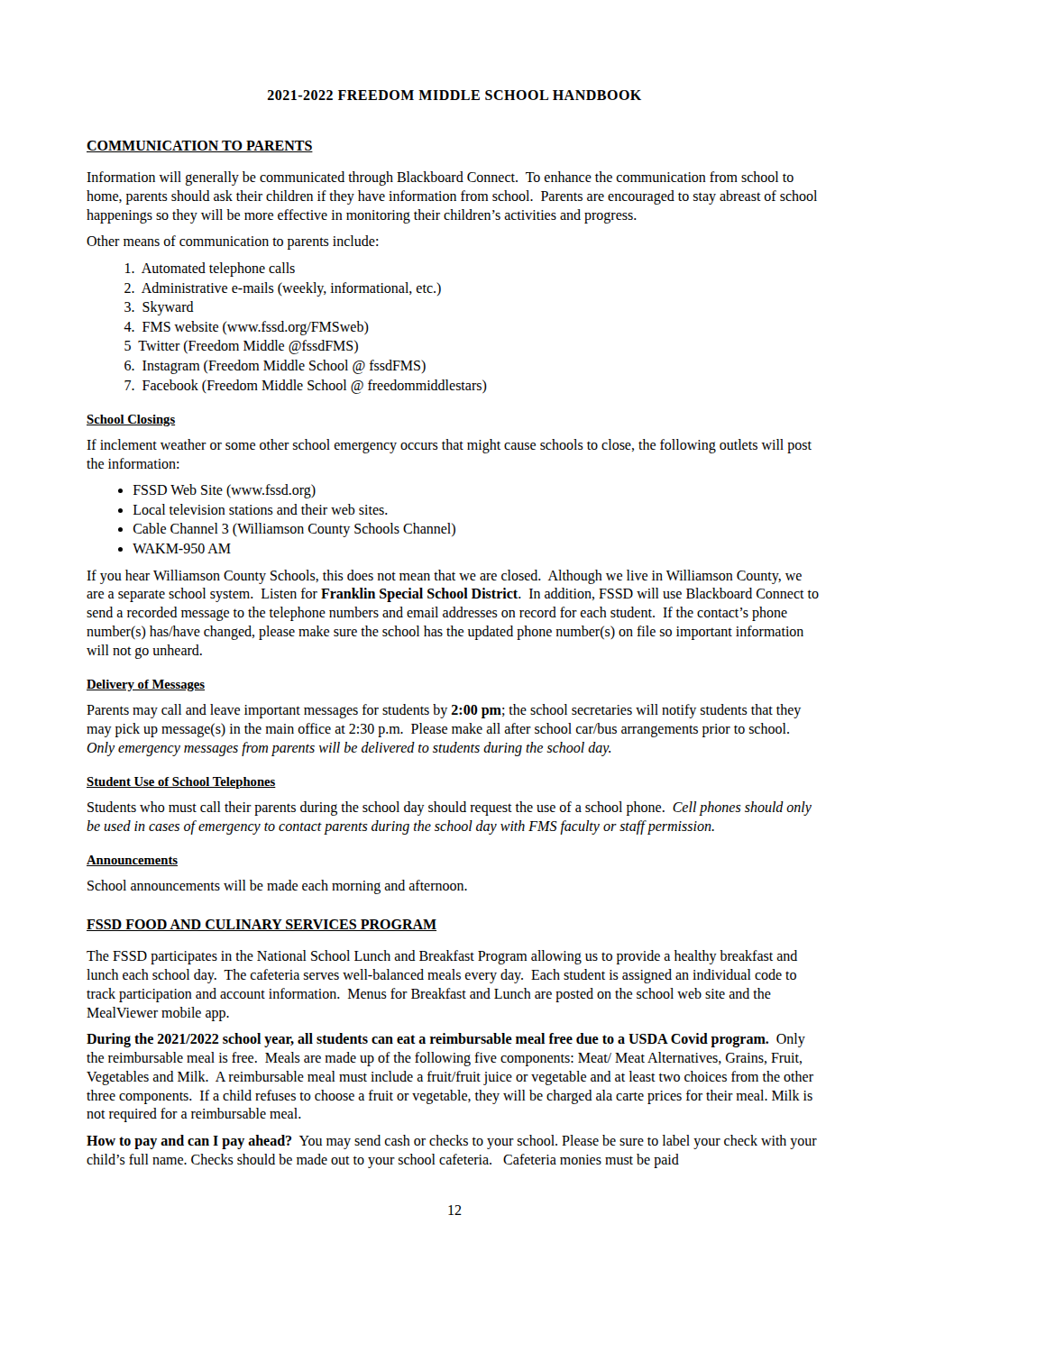2021-2022 FREEDOM MIDDLE SCHOOL HANDBOOK
COMMUNICATION TO PARENTS
Information will generally be communicated through Blackboard Connect. To enhance the communication from school to home, parents should ask their children if they have information from school. Parents are encouraged to stay abreast of school happenings so they will be more effective in monitoring their children’s activities and progress.
Other means of communication to parents include:
1. Automated telephone calls
2. Administrative e-mails (weekly, informational, etc.)
3. Skyward
4. FMS website (www.fssd.org/FMSweb)
5 Twitter (Freedom Middle @fssdFMS)
6. Instagram (Freedom Middle School @ fssdFMS)
7. Facebook (Freedom Middle School @ freedommiddlestars)
School Closings
If inclement weather or some other school emergency occurs that might cause schools to close, the following outlets will post the information:
FSSD Web Site (www.fssd.org)
Local television stations and their web sites.
Cable Channel 3 (Williamson County Schools Channel)
WAKM-950 AM
If you hear Williamson County Schools, this does not mean that we are closed. Although we live in Williamson County, we are a separate school system. Listen for Franklin Special School District. In addition, FSSD will use Blackboard Connect to send a recorded message to the telephone numbers and email addresses on record for each student. If the contact’s phone number(s) has/have changed, please make sure the school has the updated phone number(s) on file so important information will not go unheard.
Delivery of Messages
Parents may call and leave important messages for students by 2:00 pm; the school secretaries will notify students that they may pick up message(s) in the main office at 2:30 p.m. Please make all after school car/bus arrangements prior to school. Only emergency messages from parents will be delivered to students during the school day.
Student Use of School Telephones
Students who must call their parents during the school day should request the use of a school phone. Cell phones should only be used in cases of emergency to contact parents during the school day with FMS faculty or staff permission.
Announcements
School announcements will be made each morning and afternoon.
FSSD FOOD AND CULINARY SERVICES PROGRAM
The FSSD participates in the National School Lunch and Breakfast Program allowing us to provide a healthy breakfast and lunch each school day. The cafeteria serves well-balanced meals every day. Each student is assigned an individual code to track participation and account information. Menus for Breakfast and Lunch are posted on the school web site and the MealViewer mobile app.
During the 2021/2022 school year, all students can eat a reimbursable meal free due to a USDA Covid program. Only the reimbursable meal is free. Meals are made up of the following five components: Meat/ Meat Alternatives, Grains, Fruit, Vegetables and Milk. A reimbursable meal must include a fruit/fruit juice or vegetable and at least two choices from the other three components. If a child refuses to choose a fruit or vegetable, they will be charged ala carte prices for their meal. Milk is not required for a reimbursable meal.
How to pay and can I pay ahead? You may send cash or checks to your school. Please be sure to label your check with your child’s full name. Checks should be made out to your school cafeteria. Cafeteria monies must be paid
12